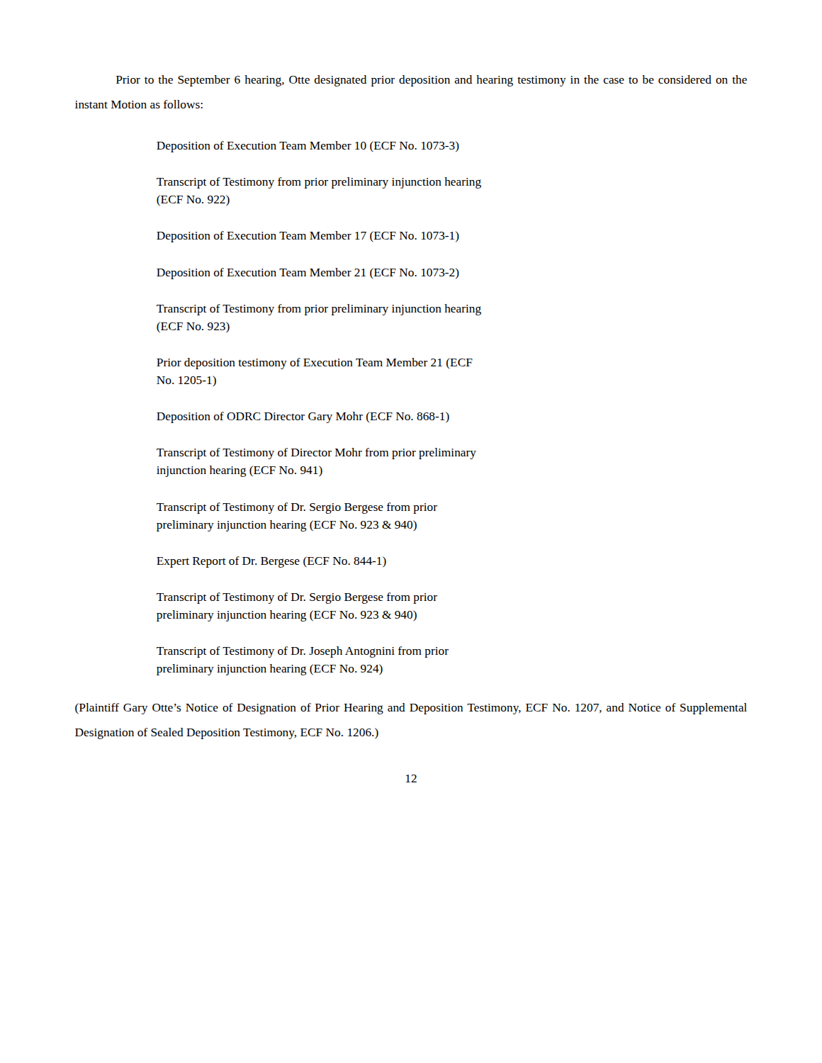Prior to the September 6 hearing, Otte designated prior deposition and hearing testimony in the case to be considered on the instant Motion as follows:
Deposition of Execution Team Member 10 (ECF No. 1073-3)
Transcript of Testimony from prior preliminary injunction hearing
(ECF No. 922)
Deposition of Execution Team Member 17 (ECF No. 1073-1)
Deposition of Execution Team Member 21 (ECF No. 1073-2)
Transcript of Testimony from prior preliminary injunction hearing
(ECF No. 923)
Prior deposition testimony of Execution Team Member 21 (ECF
No. 1205-1)
Deposition of ODRC Director Gary Mohr (ECF No. 868-1)
Transcript of Testimony of Director Mohr from prior preliminary
injunction hearing (ECF No. 941)
Transcript of Testimony of Dr. Sergio Bergese from prior
preliminary injunction hearing (ECF No. 923 & 940)
Expert Report of Dr. Bergese (ECF No. 844-1)
Transcript of Testimony of Dr. Sergio Bergese from prior
preliminary injunction hearing (ECF No. 923 & 940)
Transcript of Testimony of Dr. Joseph Antognini from prior
preliminary injunction hearing (ECF No. 924)
(Plaintiff Gary Otte’s Notice of Designation of Prior Hearing and Deposition Testimony, ECF No. 1207, and Notice of Supplemental Designation of Sealed Deposition Testimony, ECF No. 1206.)
12